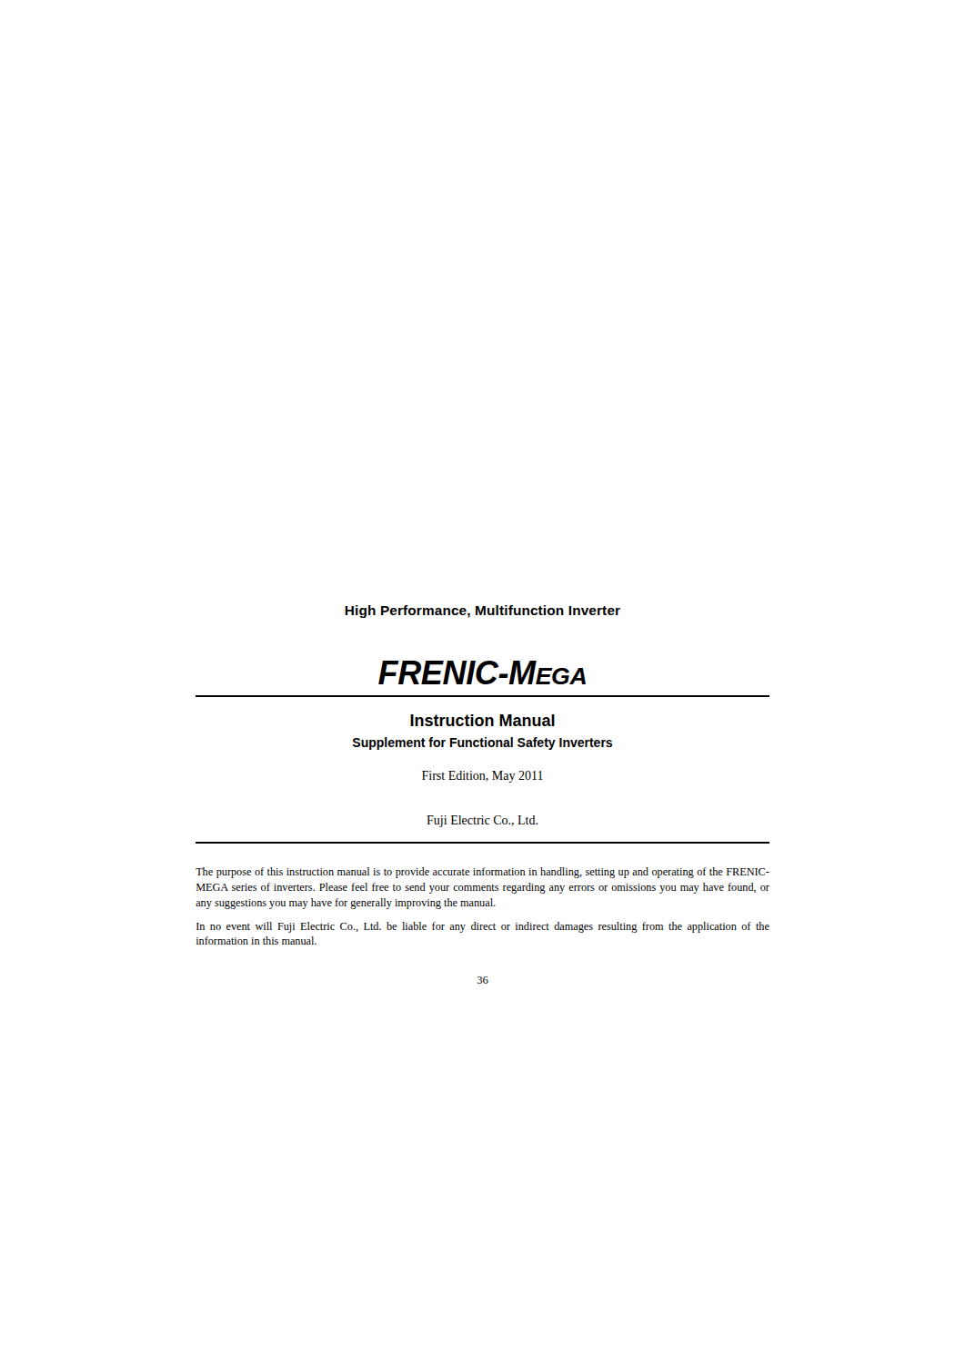High Performance, Multifunction Inverter
FRENIC-MEGA
Instruction Manual
Supplement for Functional Safety Inverters
First Edition, May 2011
Fuji Electric Co., Ltd.
The purpose of this instruction manual is to provide accurate information in handling, setting up and operating of the FRENIC-MEGA series of inverters. Please feel free to send your comments regarding any errors or omissions you may have found, or any suggestions you may have for generally improving the manual.
In no event will Fuji Electric Co., Ltd. be liable for any direct or indirect damages resulting from the application of the information in this manual.
36